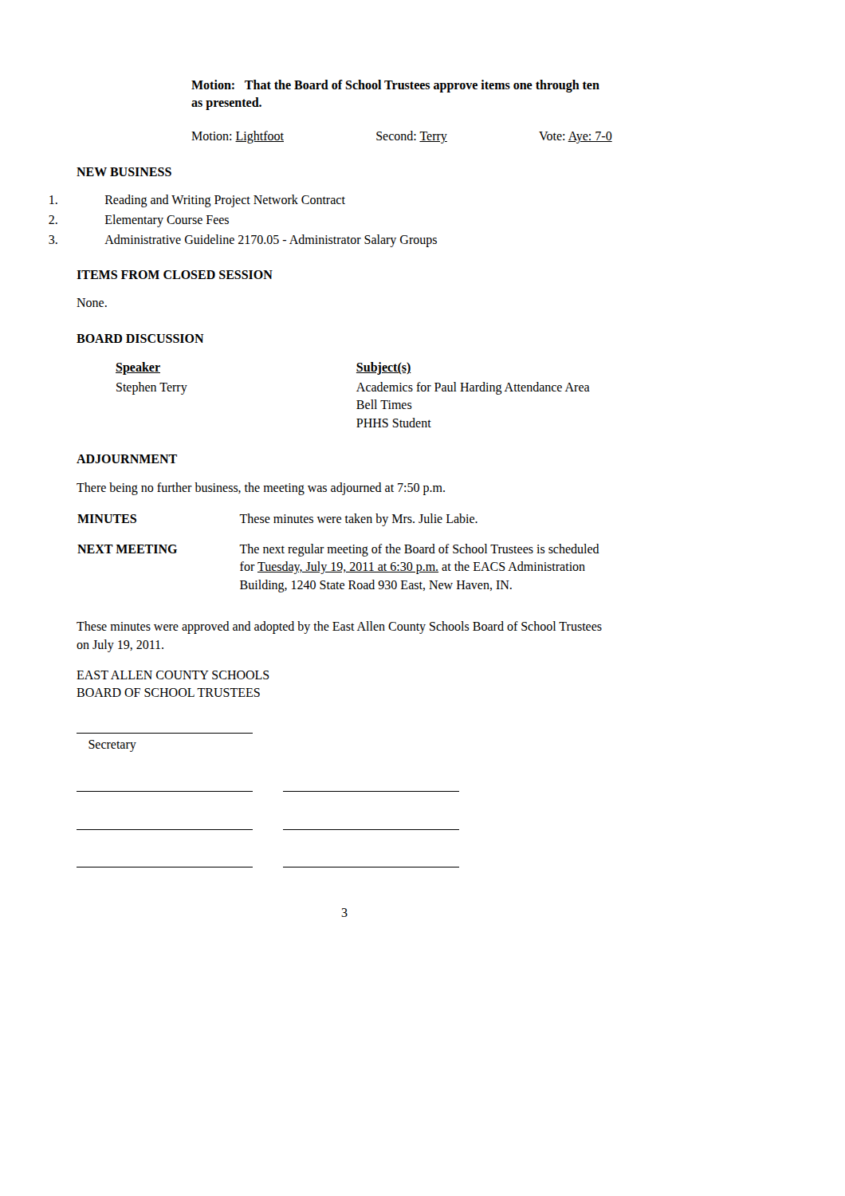Motion: That the Board of School Trustees approve items one through ten as presented.
Motion: Lightfoot Second: Terry Vote: Aye: 7-0
NEW BUSINESS
1. Reading and Writing Project Network Contract
2. Elementary Course Fees
3. Administrative Guideline 2170.05 - Administrator Salary Groups
ITEMS FROM CLOSED SESSION
None.
BOARD DISCUSSION
| Speaker | Subject(s) |
| --- | --- |
| Stephen Terry | Academics for Paul Harding Attendance Area Bell Times PHHS Student |
ADJOURNMENT
There being no further business, the meeting was adjourned at 7:50 p.m.
| MINUTES | These minutes were taken by Mrs. Julie Labie. |
| NEXT MEETING | The next regular meeting of the Board of School Trustees is scheduled for Tuesday, July 19, 2011 at 6:30 p.m. at the EACS Administration Building, 1240 State Road 930 East, New Haven, IN. |
These minutes were approved and adopted by the East Allen County Schools Board of School Trustees on July 19, 2011.
EAST ALLEN COUNTY SCHOOLS
BOARD OF SCHOOL TRUSTEES
Secretary
3